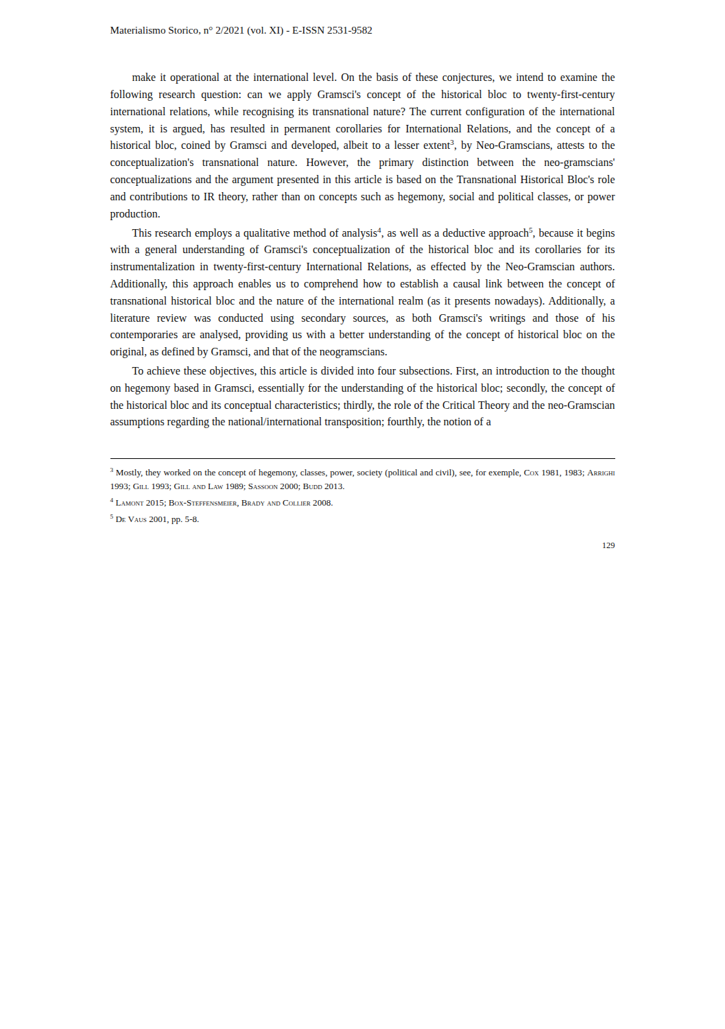Materialismo Storico, n° 2/2021 (vol. XI) - E-ISSN 2531-9582
make it operational at the international level. On the basis of these conjectures, we intend to examine the following research question: can we apply Gramsci's concept of the historical bloc to twenty-first-century international relations, while recognising its transnational nature? The current configuration of the international system, it is argued, has resulted in permanent corollaries for International Relations, and the concept of a historical bloc, coined by Gramsci and developed, albeit to a lesser extent3, by Neo-Gramscians, attests to the conceptualization's transnational nature. However, the primary distinction between the neo-gramscians' conceptualizations and the argument presented in this article is based on the Transnational Historical Bloc's role and contributions to IR theory, rather than on concepts such as hegemony, social and political classes, or power production.
This research employs a qualitative method of analysis4, as well as a deductive approach5, because it begins with a general understanding of Gramsci's conceptualization of the historical bloc and its corollaries for its instrumentalization in twenty-first-century International Relations, as effected by the Neo-Gramscian authors. Additionally, this approach enables us to comprehend how to establish a causal link between the concept of transnational historical bloc and the nature of the international realm (as it presents nowadays). Additionally, a literature review was conducted using secondary sources, as both Gramsci's writings and those of his contemporaries are analysed, providing us with a better understanding of the concept of historical bloc on the original, as defined by Gramsci, and that of the neogramscians.
To achieve these objectives, this article is divided into four subsections. First, an introduction to the thought on hegemony based in Gramsci, essentially for the understanding of the historical bloc; secondly, the concept of the historical bloc and its conceptual characteristics; thirdly, the role of the Critical Theory and the neo-Gramscian assumptions regarding the national/international transposition; fourthly, the notion of a
3 Mostly, they worked on the concept of hegemony, classes, power, society (political and civil), see, for exemple, Cox 1981, 1983; Arrighi 1993; Gill 1993; Gill and Law 1989; Sassoon 2000; Budd 2013.
4 Lamont 2015; Box-Steffensmeier, Brady and Collier 2008.
5 De Vaus 2001, pp. 5-8.
129